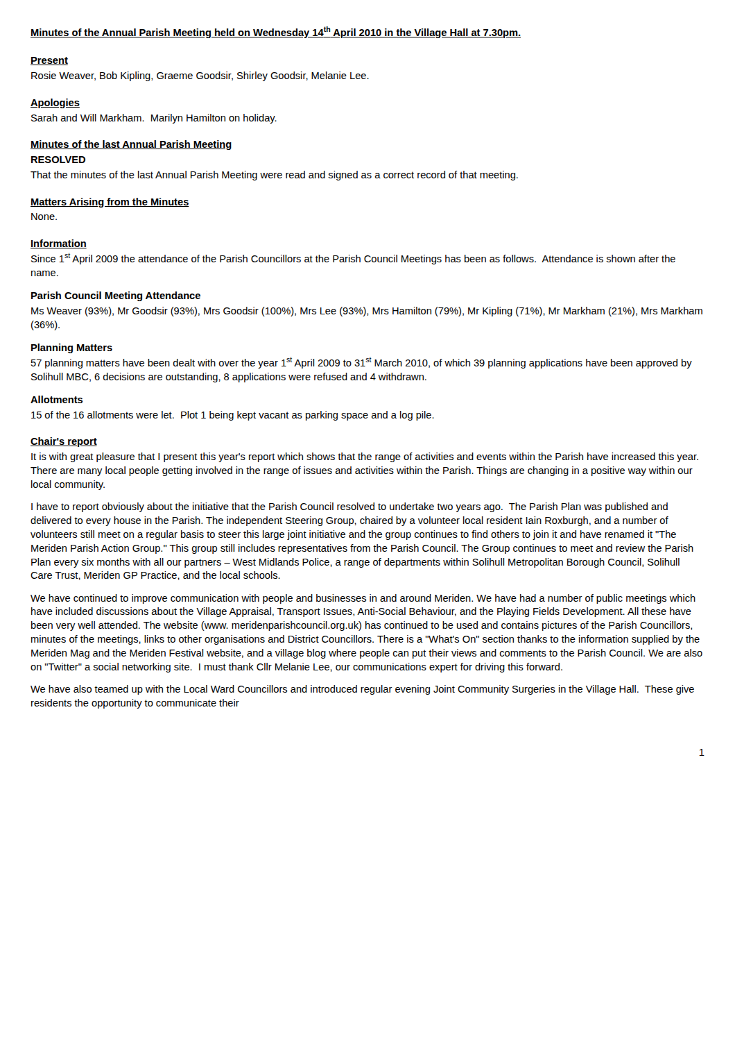Minutes of the Annual Parish Meeting held on Wednesday 14th April 2010 in the Village Hall at 7.30pm.
Present
Rosie Weaver, Bob Kipling, Graeme Goodsir, Shirley Goodsir, Melanie Lee.
Apologies
Sarah and Will Markham. Marilyn Hamilton on holiday.
Minutes of the last Annual Parish Meeting
RESOLVED
That the minutes of the last Annual Parish Meeting were read and signed as a correct record of that meeting.
Matters Arising from the Minutes
None.
Information
Since 1st April 2009 the attendance of the Parish Councillors at the Parish Council Meetings has been as follows. Attendance is shown after the name.
Parish Council Meeting Attendance
Ms Weaver (93%), Mr Goodsir (93%), Mrs Goodsir (100%), Mrs Lee (93%), Mrs Hamilton (79%), Mr Kipling (71%), Mr Markham (21%), Mrs Markham (36%).
Planning Matters
57 planning matters have been dealt with over the year 1st April 2009 to 31st March 2010, of which 39 planning applications have been approved by Solihull MBC, 6 decisions are outstanding, 8 applications were refused and 4 withdrawn.
Allotments
15 of the 16 allotments were let. Plot 1 being kept vacant as parking space and a log pile.
Chair's report
It is with great pleasure that I present this year's report which shows that the range of activities and events within the Parish have increased this year. There are many local people getting involved in the range of issues and activities within the Parish. Things are changing in a positive way within our local community.
I have to report obviously about the initiative that the Parish Council resolved to undertake two years ago. The Parish Plan was published and delivered to every house in the Parish. The independent Steering Group, chaired by a volunteer local resident Iain Roxburgh, and a number of volunteers still meet on a regular basis to steer this large joint initiative and the group continues to find others to join it and have renamed it "The Meriden Parish Action Group." This group still includes representatives from the Parish Council. The Group continues to meet and review the Parish Plan every six months with all our partners – West Midlands Police, a range of departments within Solihull Metropolitan Borough Council, Solihull Care Trust, Meriden GP Practice, and the local schools.
We have continued to improve communication with people and businesses in and around Meriden. We have had a number of public meetings which have included discussions about the Village Appraisal, Transport Issues, Anti-Social Behaviour, and the Playing Fields Development. All these have been very well attended. The website (www. meridenparishcouncil.org.uk) has continued to be used and contains pictures of the Parish Councillors, minutes of the meetings, links to other organisations and District Councillors. There is a "What's On" section thanks to the information supplied by the Meriden Mag and the Meriden Festival website, and a village blog where people can put their views and comments to the Parish Council. We are also on "Twitter" a social networking site. I must thank Cllr Melanie Lee, our communications expert for driving this forward.
We have also teamed up with the Local Ward Councillors and introduced regular evening Joint Community Surgeries in the Village Hall. These give residents the opportunity to communicate their
1